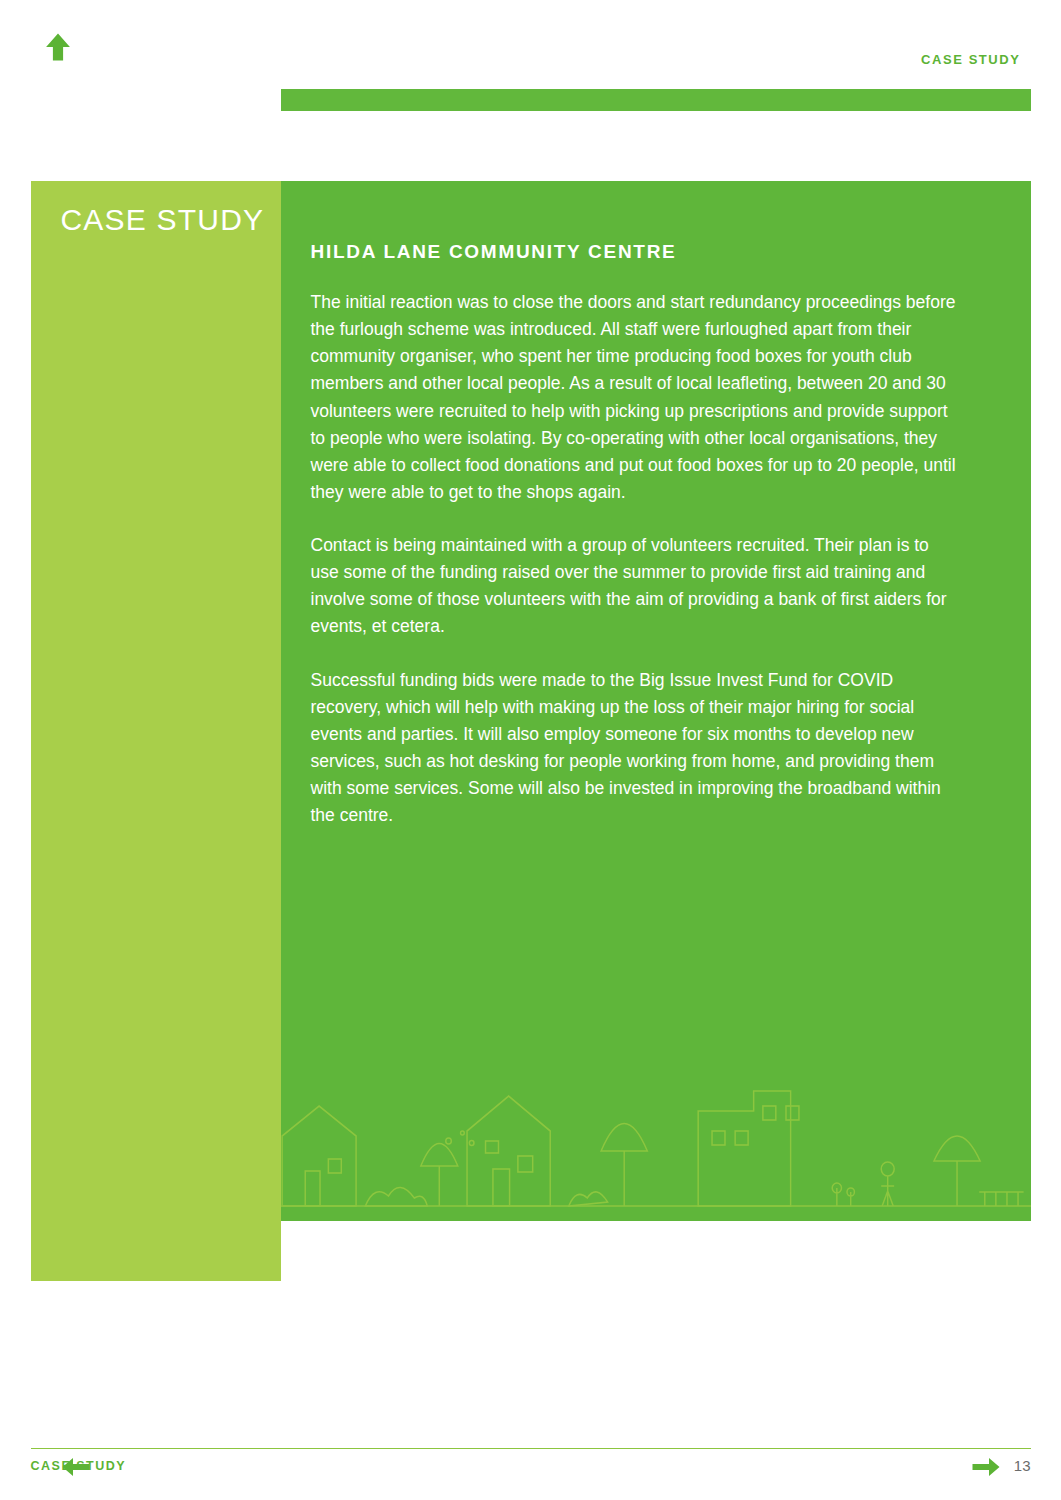Case Study
CASE STUDY
Hilda Lane Community Centre
The initial reaction was to close the doors and start redundancy proceedings before the furlough scheme was introduced. All staff were furloughed apart from their community organiser, who spent her time producing food boxes for youth club members and other local people. As a result of local leafleting, between 20 and 30 volunteers were recruited to help with picking up prescriptions and provide support to people who were isolating. By co-operating with other local organisations, they were able to collect food donations and put out food boxes for up to 20 people, until they were able to get to the shops again.
Contact is being maintained with a group of volunteers recruited. Their plan is to use some of the funding raised over the summer to provide first aid training and involve some of those volunteers with the aim of providing a bank of first aiders for events, et cetera.
Successful funding bids were made to the Big Issue Invest Fund for COVID recovery, which will help with making up the loss of their major hiring for social events and parties. It will also employ someone for six months to develop new services, such as hot desking for people working from home, and providing them with some services. Some will also be invested in improving the broadband within the centre.
Case Study 13